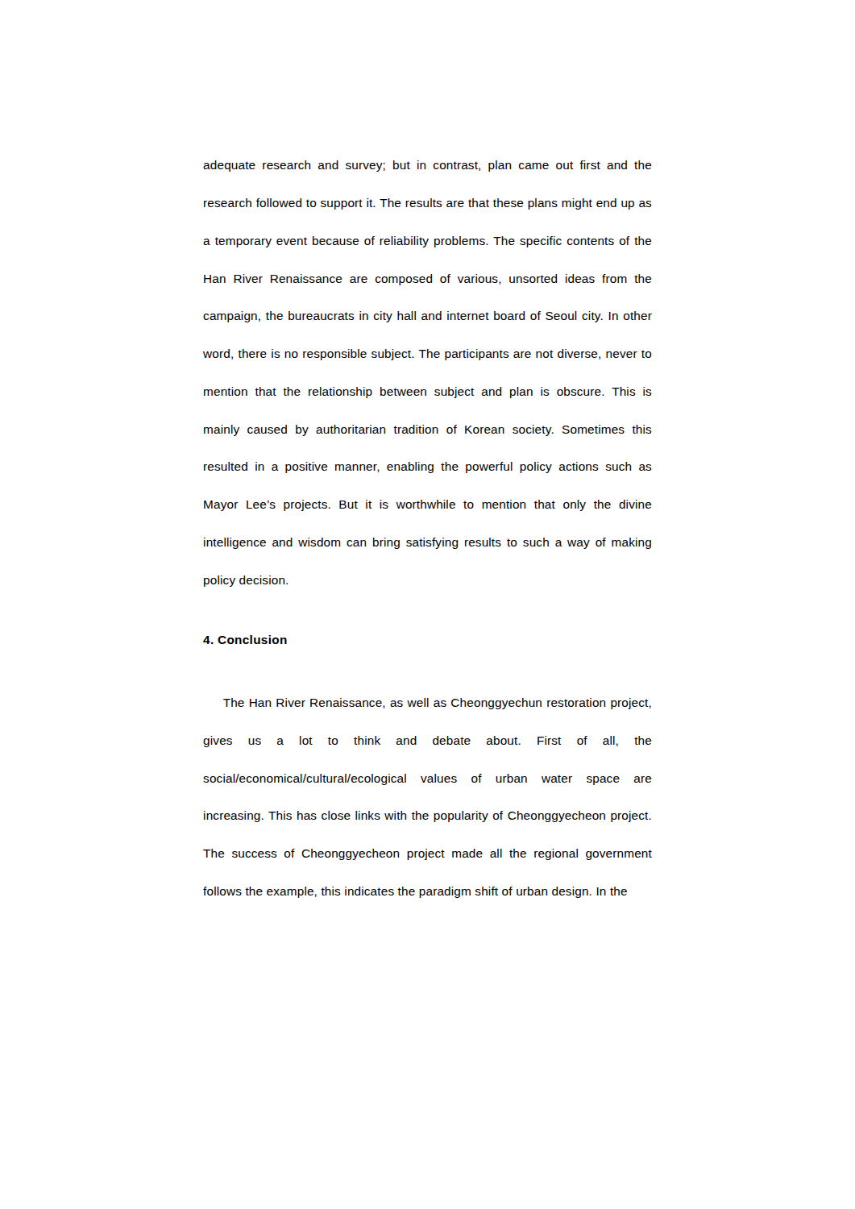adequate research and survey; but in contrast, plan came out first and the research followed to support it. The results are that these plans might end up as a temporary event because of reliability problems. The specific contents of the Han River Renaissance are composed of various, unsorted ideas from the campaign, the bureaucrats in city hall and internet board of Seoul city. In other word, there is no responsible subject. The participants are not diverse, never to mention that the relationship between subject and plan is obscure. This is mainly caused by authoritarian tradition of Korean society. Sometimes this resulted in a positive manner, enabling the powerful policy actions such as Mayor Lee’s projects. But it is worthwhile to mention that only the divine intelligence and wisdom can bring satisfying results to such a way of making policy decision.
4. Conclusion
The Han River Renaissance, as well as Cheonggyechun restoration project, gives us a lot to think and debate about. First of all, the social/economical/cultural/ecological values of urban water space are increasing. This has close links with the popularity of Cheonggyecheon project. The success of Cheonggyecheon project made all the regional government follows the example, this indicates the paradigm shift of urban design. In the